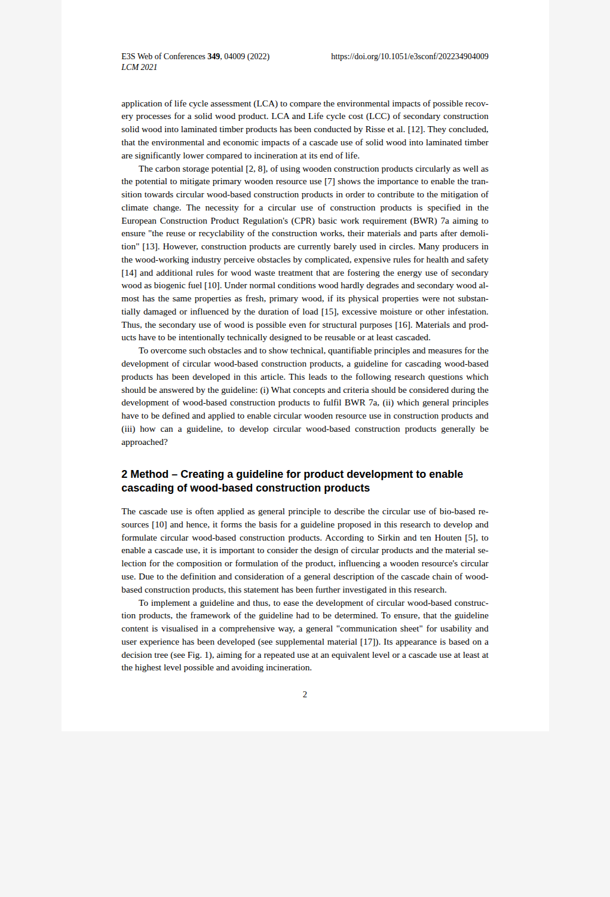E3S Web of Conferences 349, 04009 (2022) LCM 2021
https://doi.org/10.1051/e3sconf/202234904009
application of life cycle assessment (LCA) to compare the environmental impacts of possible recovery processes for a solid wood product. LCA and Life cycle cost (LCC) of secondary construction solid wood into laminated timber products has been conducted by Risse et al. [12]. They concluded, that the environmental and economic impacts of a cascade use of solid wood into laminated timber are significantly lower compared to incineration at its end of life.
The carbon storage potential [2, 8], of using wooden construction products circularly as well as the potential to mitigate primary wooden resource use [7] shows the importance to enable the transition towards circular wood-based construction products in order to contribute to the mitigation of climate change. The necessity for a circular use of construction products is specified in the European Construction Product Regulation's (CPR) basic work requirement (BWR) 7a aiming to ensure "the reuse or recyclability of the construction works, their materials and parts after demolition" [13]. However, construction products are currently barely used in circles. Many producers in the wood-working industry perceive obstacles by complicated, expensive rules for health and safety [14] and additional rules for wood waste treatment that are fostering the energy use of secondary wood as biogenic fuel [10]. Under normal conditions wood hardly degrades and secondary wood almost has the same properties as fresh, primary wood, if its physical properties were not substantially damaged or influenced by the duration of load [15], excessive moisture or other infestation. Thus, the secondary use of wood is possible even for structural purposes [16]. Materials and products have to be intentionally technically designed to be reusable or at least cascaded.
To overcome such obstacles and to show technical, quantifiable principles and measures for the development of circular wood-based construction products, a guideline for cascading wood-based products has been developed in this article. This leads to the following research questions which should be answered by the guideline: (i) What concepts and criteria should be considered during the development of wood-based construction products to fulfil BWR 7a, (ii) which general principles have to be defined and applied to enable circular wooden resource use in construction products and (iii) how can a guideline, to develop circular wood-based construction products generally be approached?
2 Method – Creating a guideline for product development to enable cascading of wood-based construction products
The cascade use is often applied as general principle to describe the circular use of bio-based resources [10] and hence, it forms the basis for a guideline proposed in this research to develop and formulate circular wood-based construction products. According to Sirkin and ten Houten [5], to enable a cascade use, it is important to consider the design of circular products and the material selection for the composition or formulation of the product, influencing a wooden resource's circular use. Due to the definition and consideration of a general description of the cascade chain of wood-based construction products, this statement has been further investigated in this research.
To implement a guideline and thus, to ease the development of circular wood-based construction products, the framework of the guideline had to be determined. To ensure, that the guideline content is visualised in a comprehensive way, a general "communication sheet" for usability and user experience has been developed (see supplemental material [17]). Its appearance is based on a decision tree (see Fig. 1), aiming for a repeated use at an equivalent level or a cascade use at least at the highest level possible and avoiding incineration.
2